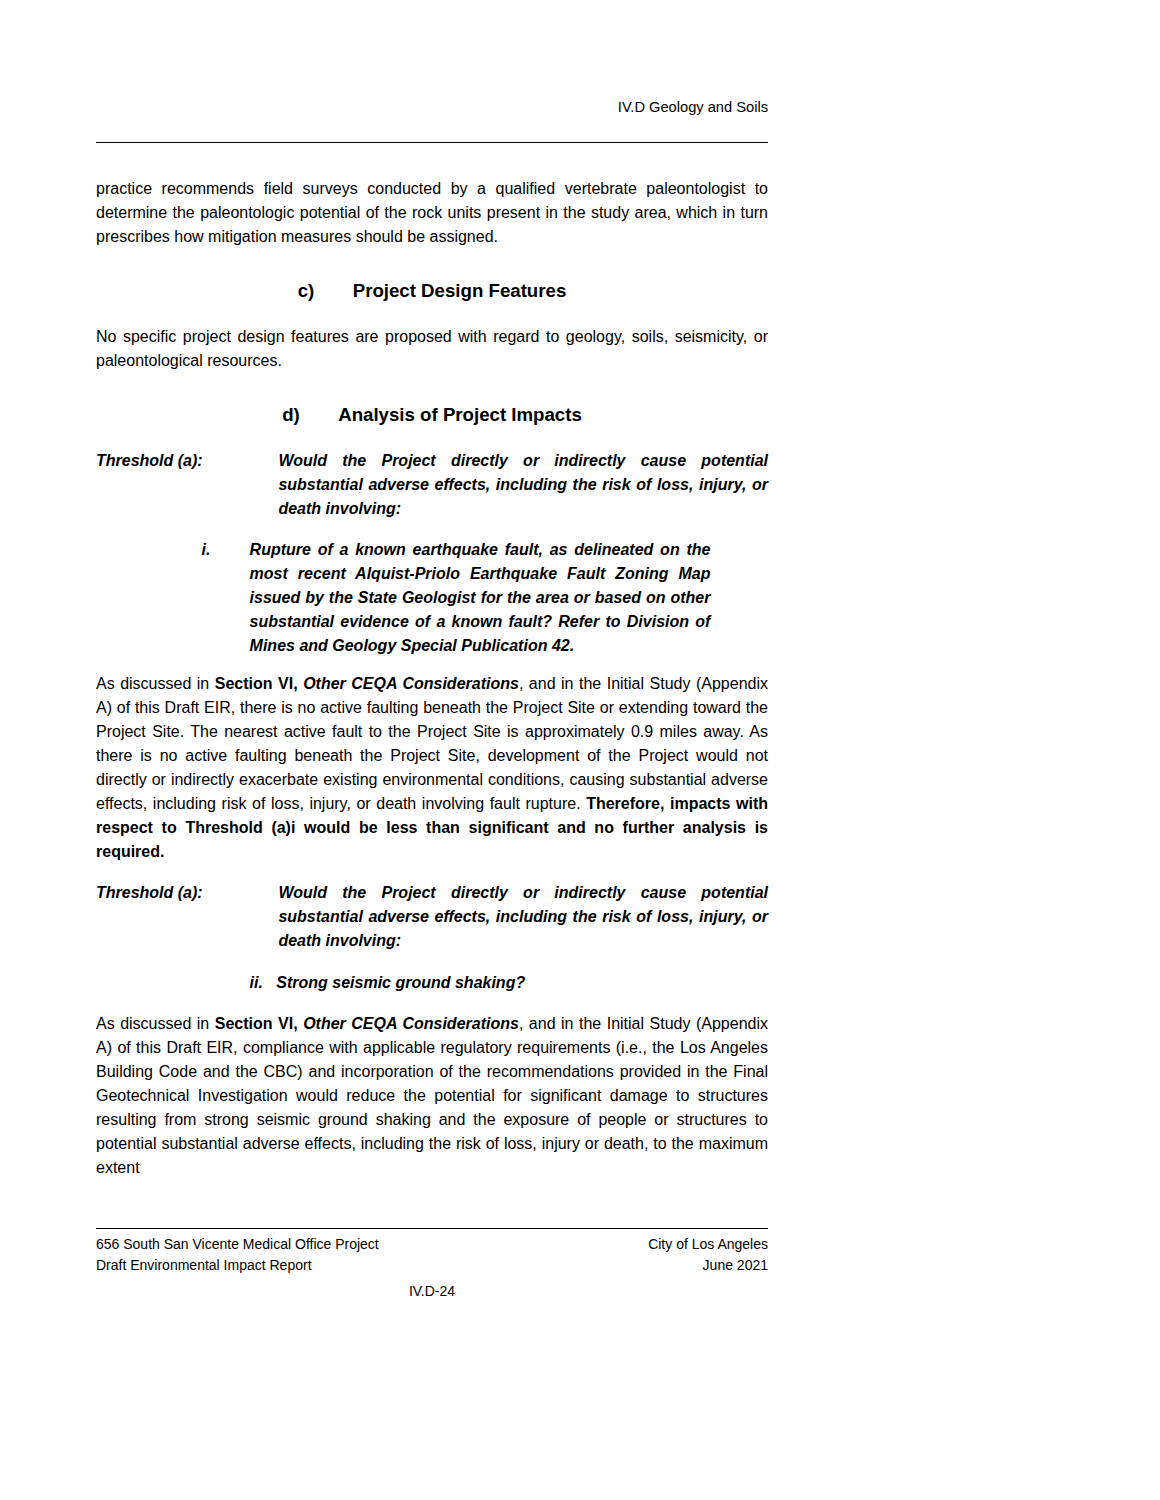IV.D Geology and Soils
practice recommends field surveys conducted by a qualified vertebrate paleontologist to determine the paleontologic potential of the rock units present in the study area, which in turn prescribes how mitigation measures should be assigned.
c) Project Design Features
No specific project design features are proposed with regard to geology, soils, seismicity, or paleontological resources.
d) Analysis of Project Impacts
| Threshold (a): | Would the Project directly or indirectly cause potential substantial adverse effects, including the risk of loss, injury, or death involving: |
i.
Rupture of a known earthquake fault, as delineated on the most recent Alquist-Priolo Earthquake Fault Zoning Map issued by the State Geologist for the area or based on other substantial evidence of a known fault? Refer to Division of Mines and Geology Special Publication 42.
As discussed in Section VI, Other CEQA Considerations, and in the Initial Study (Appendix A) of this Draft EIR, there is no active faulting beneath the Project Site or extending toward the Project Site. The nearest active fault to the Project Site is approximately 0.9 miles away. As there is no active faulting beneath the Project Site, development of the Project would not directly or indirectly exacerbate existing environmental conditions, causing substantial adverse effects, including risk of loss, injury, or death involving fault rupture. Therefore, impacts with respect to Threshold (a)i would be less than significant and no further analysis is required.
| Threshold (a): | Would the Project directly or indirectly cause potential substantial adverse effects, including the risk of loss, injury, or death involving: |
ii. Strong seismic ground shaking?
As discussed in Section VI, Other CEQA Considerations, and in the Initial Study (Appendix A) of this Draft EIR, compliance with applicable regulatory requirements (i.e., the Los Angeles Building Code and the CBC) and incorporation of the recommendations provided in the Final Geotechnical Investigation would reduce the potential for significant damage to structures resulting from strong seismic ground shaking and the exposure of people or structures to potential substantial adverse effects, including the risk of loss, injury or death, to the maximum extent
| 656 South San Vicente Medical Office Project | City of Los Angeles |
| Draft Environmental Impact Report | June 2021 |
IV.D-24